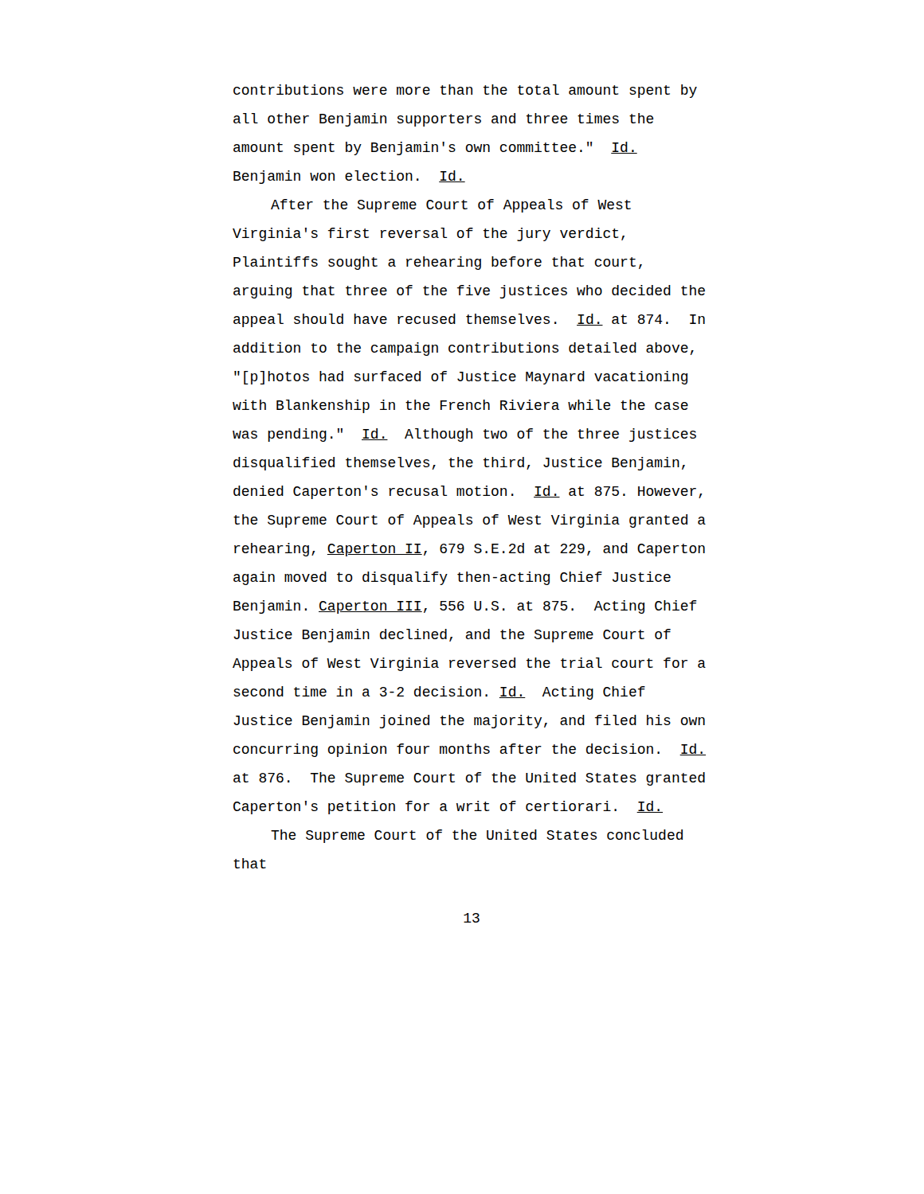contributions were more than the total amount spent by all other Benjamin supporters and three times the amount spent by Benjamin's own committee." Id. Benjamin won election. Id.
After the Supreme Court of Appeals of West Virginia's first reversal of the jury verdict, Plaintiffs sought a rehearing before that court, arguing that three of the five justices who decided the appeal should have recused themselves. Id. at 874. In addition to the campaign contributions detailed above, "[p]hotos had surfaced of Justice Maynard vacationing with Blankenship in the French Riviera while the case was pending." Id. Although two of the three justices disqualified themselves, the third, Justice Benjamin, denied Caperton's recusal motion. Id. at 875. However, the Supreme Court of Appeals of West Virginia granted a rehearing, Caperton II, 679 S.E.2d at 229, and Caperton again moved to disqualify then-acting Chief Justice Benjamin. Caperton III, 556 U.S. at 875. Acting Chief Justice Benjamin declined, and the Supreme Court of Appeals of West Virginia reversed the trial court for a second time in a 3-2 decision. Id. Acting Chief Justice Benjamin joined the majority, and filed his own concurring opinion four months after the decision. Id. at 876. The Supreme Court of the United States granted Caperton's petition for a writ of certiorari. Id.
The Supreme Court of the United States concluded that
13